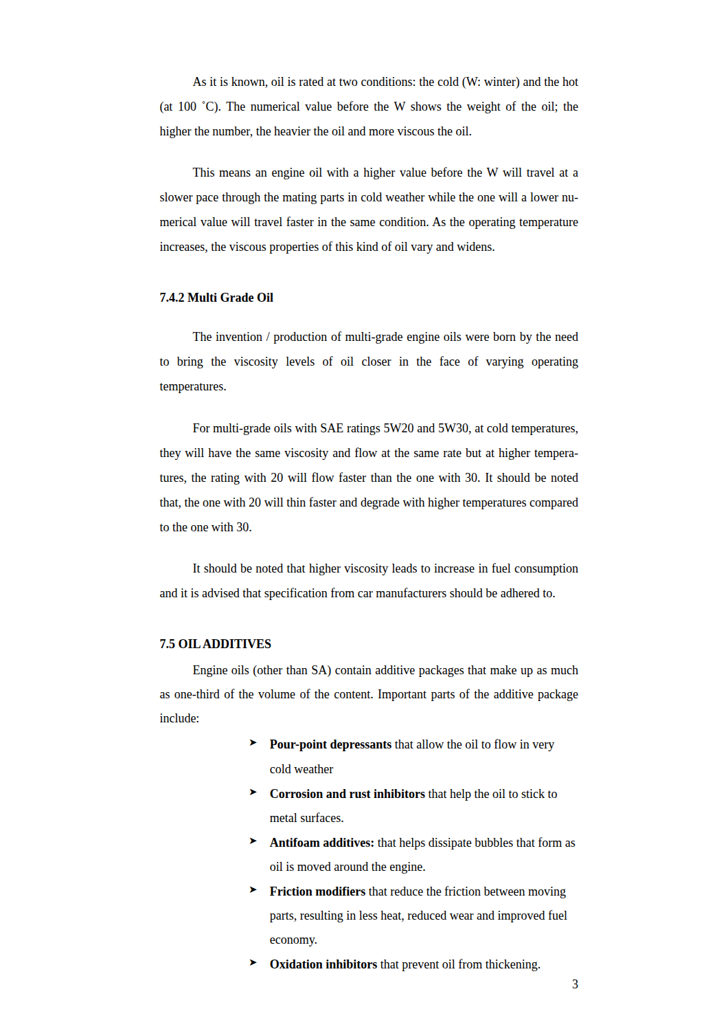As it is known, oil is rated at two conditions: the cold (W: winter) and the hot (at 100 ˚C). The numerical value before the W shows the weight of the oil; the higher the number, the heavier the oil and more viscous the oil.
This means an engine oil with a higher value before the W will travel at a slower pace through the mating parts in cold weather while the one will a lower numerical value will travel faster in the same condition. As the operating temperature increases, the viscous properties of this kind of oil vary and widens.
7.4.2 Multi Grade Oil
The invention / production of multi-grade engine oils were born by the need to bring the viscosity levels of oil closer in the face of varying operating temperatures.
For multi-grade oils with SAE ratings 5W20 and 5W30, at cold temperatures, they will have the same viscosity and flow at the same rate but at higher temperatures, the rating with 20 will flow faster than the one with 30. It should be noted that, the one with 20 will thin faster and degrade with higher temperatures compared to the one with 30.
It should be noted that higher viscosity leads to increase in fuel consumption and it is advised that specification from car manufacturers should be adhered to.
7.5 OIL ADDITIVES
Engine oils (other than SA) contain additive packages that make up as much as one-third of the volume of the content. Important parts of the additive package include:
Pour-point depressants that allow the oil to flow in very cold weather
Corrosion and rust inhibitors that help the oil to stick to metal surfaces.
Antifoam additives: that helps dissipate bubbles that form as oil is moved around the engine.
Friction modifiers that reduce the friction between moving parts, resulting in less heat, reduced wear and improved fuel economy.
Oxidation inhibitors that prevent oil from thickening.
3